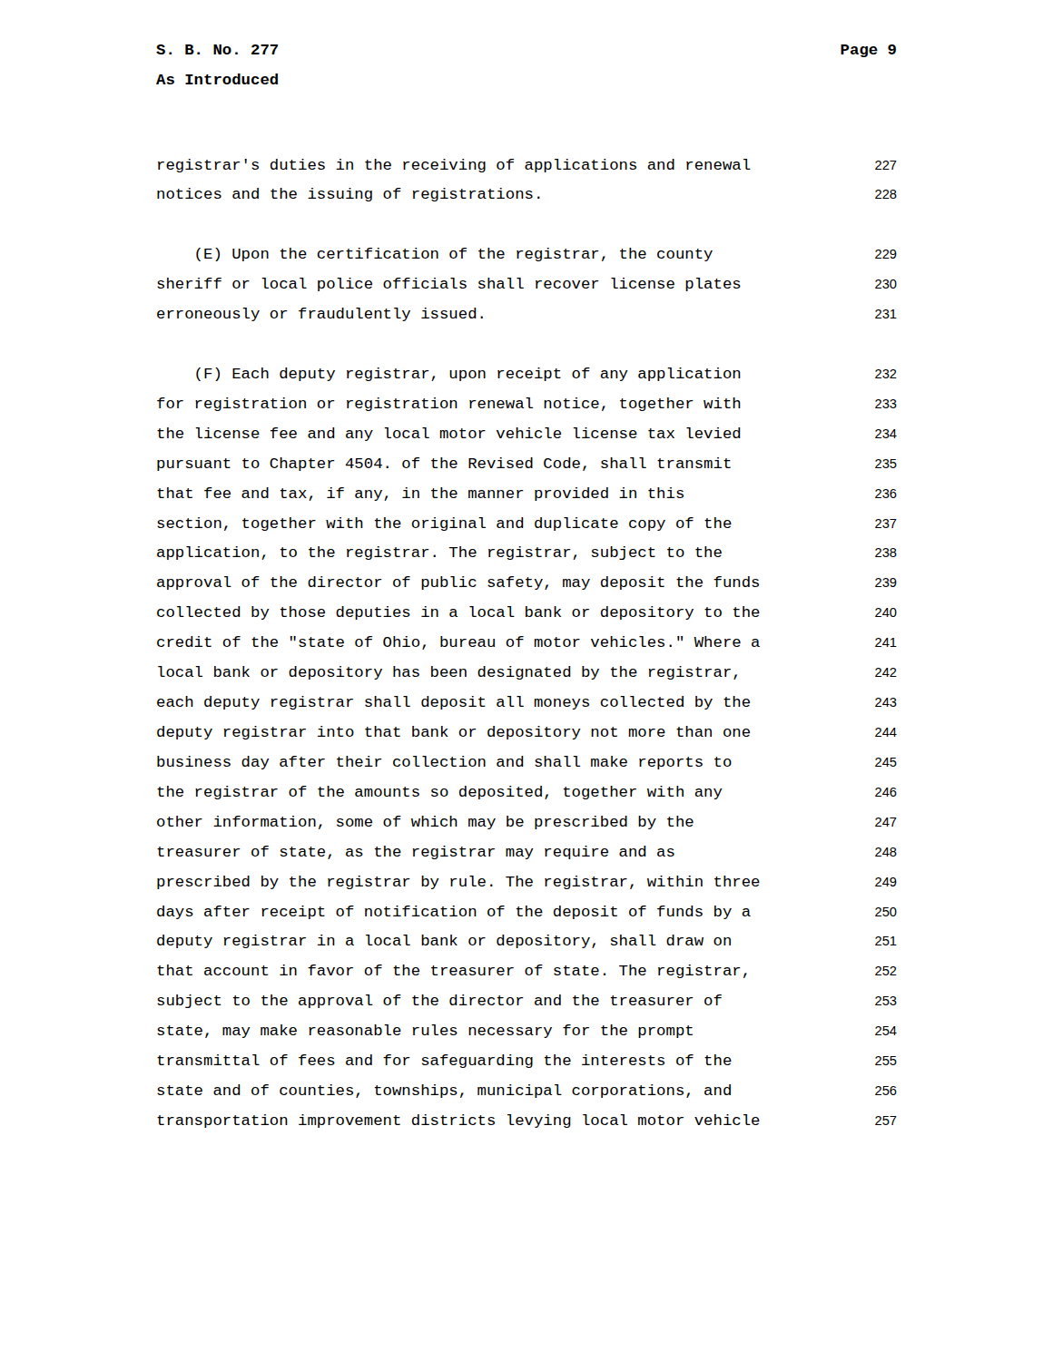S. B. No. 277
As Introduced
Page 9
registrar's duties in the receiving of applications and renewal 227
notices and the issuing of registrations. 228
(E) Upon the certification of the registrar, the county 229
sheriff or local police officials shall recover license plates 230
erroneously or fraudulently issued. 231
(F) Each deputy registrar, upon receipt of any application 232
for registration or registration renewal notice, together with 233
the license fee and any local motor vehicle license tax levied 234
pursuant to Chapter 4504. of the Revised Code, shall transmit 235
that fee and tax, if any, in the manner provided in this 236
section, together with the original and duplicate copy of the 237
application, to the registrar. The registrar, subject to the 238
approval of the director of public safety, may deposit the funds 239
collected by those deputies in a local bank or depository to the 240
credit of the "state of Ohio, bureau of motor vehicles." Where a 241
local bank or depository has been designated by the registrar, 242
each deputy registrar shall deposit all moneys collected by the 243
deputy registrar into that bank or depository not more than one 244
business day after their collection and shall make reports to 245
the registrar of the amounts so deposited, together with any 246
other information, some of which may be prescribed by the 247
treasurer of state, as the registrar may require and as 248
prescribed by the registrar by rule. The registrar, within three 249
days after receipt of notification of the deposit of funds by a 250
deputy registrar in a local bank or depository, shall draw on 251
that account in favor of the treasurer of state. The registrar, 252
subject to the approval of the director and the treasurer of 253
state, may make reasonable rules necessary for the prompt 254
transmittal of fees and for safeguarding the interests of the 255
state and of counties, townships, municipal corporations, and 256
transportation improvement districts levying local motor vehicle 257